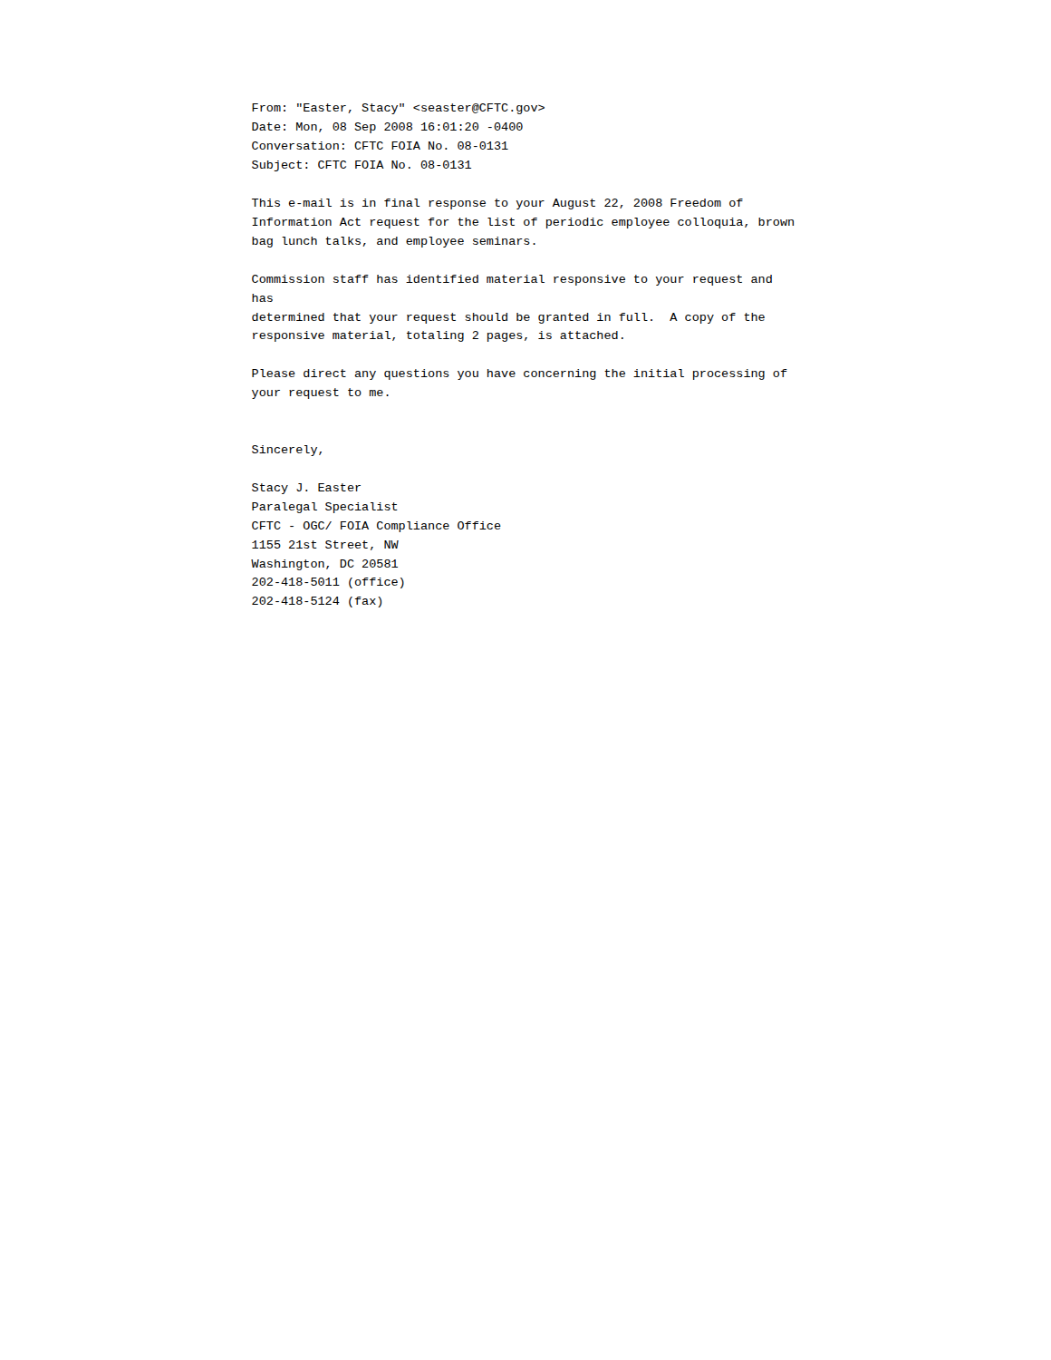From: "Easter, Stacy" <seaster@CFTC.gov>
Date: Mon, 08 Sep 2008 16:01:20 -0400
Conversation: CFTC FOIA No. 08-0131
Subject: CFTC FOIA No. 08-0131

This e-mail is in final response to your August 22, 2008 Freedom of
Information Act request for the list of periodic employee colloquia, brown
bag lunch talks, and employee seminars.

Commission staff has identified material responsive to your request and has
determined that your request should be granted in full.  A copy of the
responsive material, totaling 2 pages, is attached.

Please direct any questions you have concerning the initial processing of
your request to me.


Sincerely,

Stacy J. Easter
Paralegal Specialist
CFTC - OGC/ FOIA Compliance Office
1155 21st Street, NW
Washington, DC 20581
202-418-5011 (office)
202-418-5124 (fax)